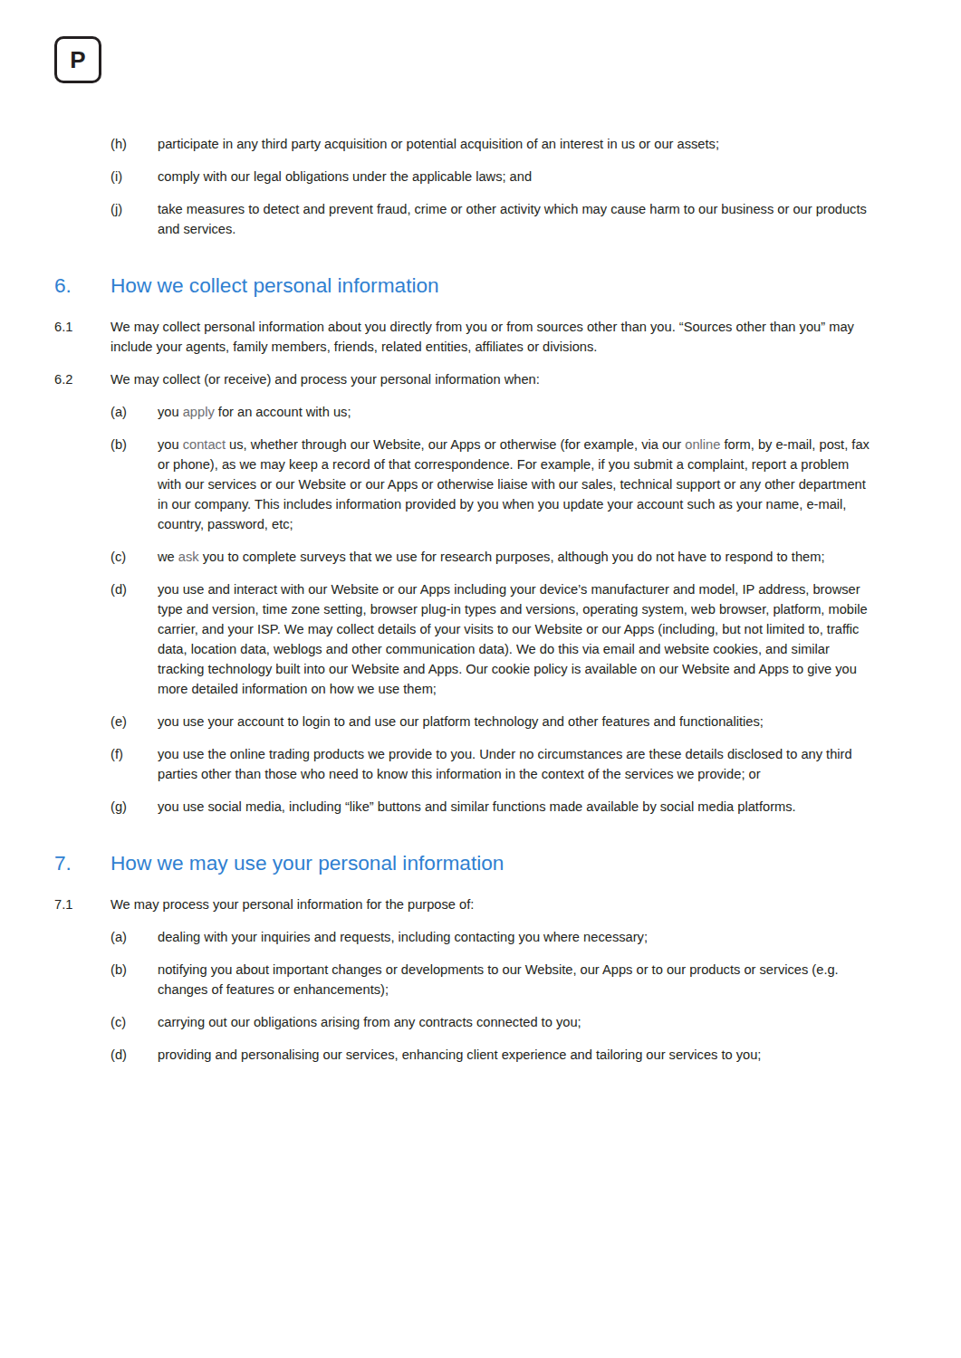(h)
participate in any third party acquisition or potential acquisition of an interest in us or our assets;
(i)
comply with our legal obligations under the applicable laws; and
(j)
take measures to detect and prevent fraud, crime or other activity which may cause harm to our business or our products and services.
6. How we collect personal information
6.1
We may collect personal information about you directly from you or from sources other than you. “Sources other than you” may include your agents, family members, friends, related entities, affiliates or divisions.
6.2
We may collect (or receive) and process your personal information when:
(a)
you apply for an account with us;
(b)
you contact us, whether through our Website, our Apps or otherwise (for example, via our online form, by e-mail, post, fax or phone), as we may keep a record of that correspondence. For example, if you submit a complaint, report a problem with our services or our Website or our Apps or otherwise liaise with our sales, technical support or any other department in our company. This includes information provided by you when you update your account such as your name, e-mail, country, password, etc;
(c)
we ask you to complete surveys that we use for research purposes, although you do not have to respond to them;
(d)
you use and interact with our Website or our Apps including your device’s manufacturer and model, IP address, browser type and version, time zone setting, browser plug-in types and versions, operating system, web browser, platform, mobile carrier, and your ISP. We may collect details of your visits to our Website or our Apps (including, but not limited to, traffic data, location data, weblogs and other communication data). We do this via email and website cookies, and similar tracking technology built into our Website and Apps. Our cookie policy is available on our Website and Apps to give you more detailed information on how we use them;
(e)
you use your account to login to and use our platform technology and other features and functionalities;
(f)
you use the online trading products we provide to you. Under no circumstances are these details disclosed to any third parties other than those who need to know this information in the context of the services we provide; or
(g)
you use social media, including “like” buttons and similar functions made available by social media platforms.
7. How we may use your personal information
7.1
We may process your personal information for the purpose of:
(a)
dealing with your inquiries and requests, including contacting you where necessary;
(b)
notifying you about important changes or developments to our Website, our Apps or to our products or services (e.g. changes of features or enhancements);
(c)
carrying out our obligations arising from any contracts connected to you;
(d)
providing and personalising our services, enhancing client experience and tailoring our services to you;